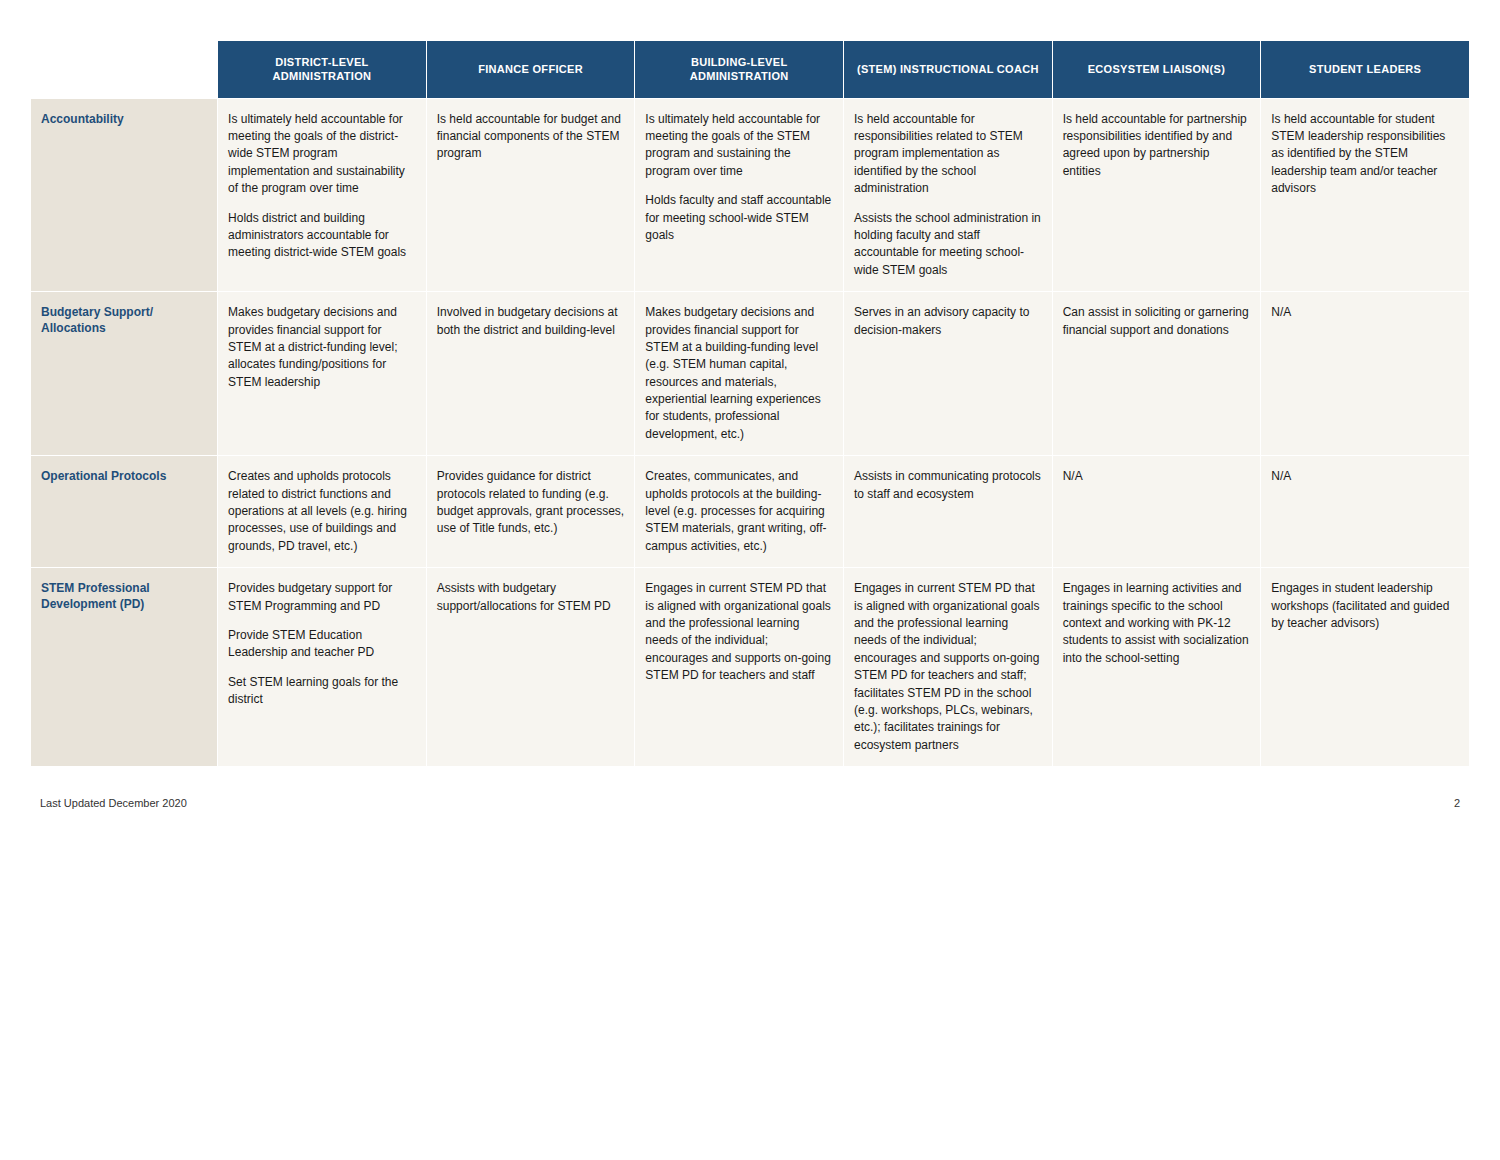| | District-Level Administration | Finance Officer | Building-Level Administration | (STEM) Instructional Coach | Ecosystem Liaison(s) | Student Leaders |
| --- | --- | --- | --- | --- | --- | --- |
| Accountability | Is ultimately held accountable for meeting the goals of the district-wide STEM program implementation and sustainability of the program over time Holds district and building administrators accountable for meeting district-wide STEM goals | Is held accountable for budget and financial components of the STEM program | Is ultimately held accountable for meeting the goals of the STEM program and sustaining the program over time Holds faculty and staff accountable for meeting school-wide STEM goals | Is held accountable for responsibilities related to STEM program implementation as identified by the school administration Assists the school administration in holding faculty and staff accountable for meeting school-wide STEM goals | Is held accountable for partnership responsibilities identified by and agreed upon by partnership entities | Is held accountable for student STEM leadership responsibilities as identified by the STEM leadership team and/or teacher advisors |
| Budgetary Support/ Allocations | Makes budgetary decisions and provides financial support for STEM at a district-funding level; allocates funding/positions for STEM leadership | Involved in budgetary decisions at both the district and building-level | Makes budgetary decisions and provides financial support for STEM at a building-funding level (e.g. STEM human capital, resources and materials, experiential learning experiences for students, professional development, etc.) | Serves in an advisory capacity to decision-makers | Can assist in soliciting or garnering financial support and donations | N/A |
| Operational Protocols | Creates and upholds protocols related to district functions and operations at all levels (e.g. hiring processes, use of buildings and grounds, PD travel, etc.) | Provides guidance for district protocols related to funding (e.g. budget approvals, grant processes, use of Title funds, etc.) | Creates, communicates, and upholds protocols at the building-level (e.g. processes for acquiring STEM materials, grant writing, off-campus activities, etc.) | Assists in communicating protocols to staff and ecosystem | N/A | N/A |
| STEM Professional Development (PD) | Provides budgetary support for STEM Programming and PD Provide STEM Education Leadership and teacher PD Set STEM learning goals for the district | Assists with budgetary support/allocations for STEM PD | Engages in current STEM PD that is aligned with organizational goals and the professional learning needs of the individual; encourages and supports on-going STEM PD for teachers and staff | Engages in current STEM PD that is aligned with organizational goals and the professional learning needs of the individual; encourages and supports on-going STEM PD for teachers and staff; facilitates STEM PD in the school (e.g. workshops, PLCs, webinars, etc.); facilitates trainings for ecosystem partners | Engages in learning activities and trainings specific to the school context and working with PK-12 students to assist with socialization into the school-setting | Engages in student leadership workshops (facilitated and guided by teacher advisors) |
Last Updated December 2020 2